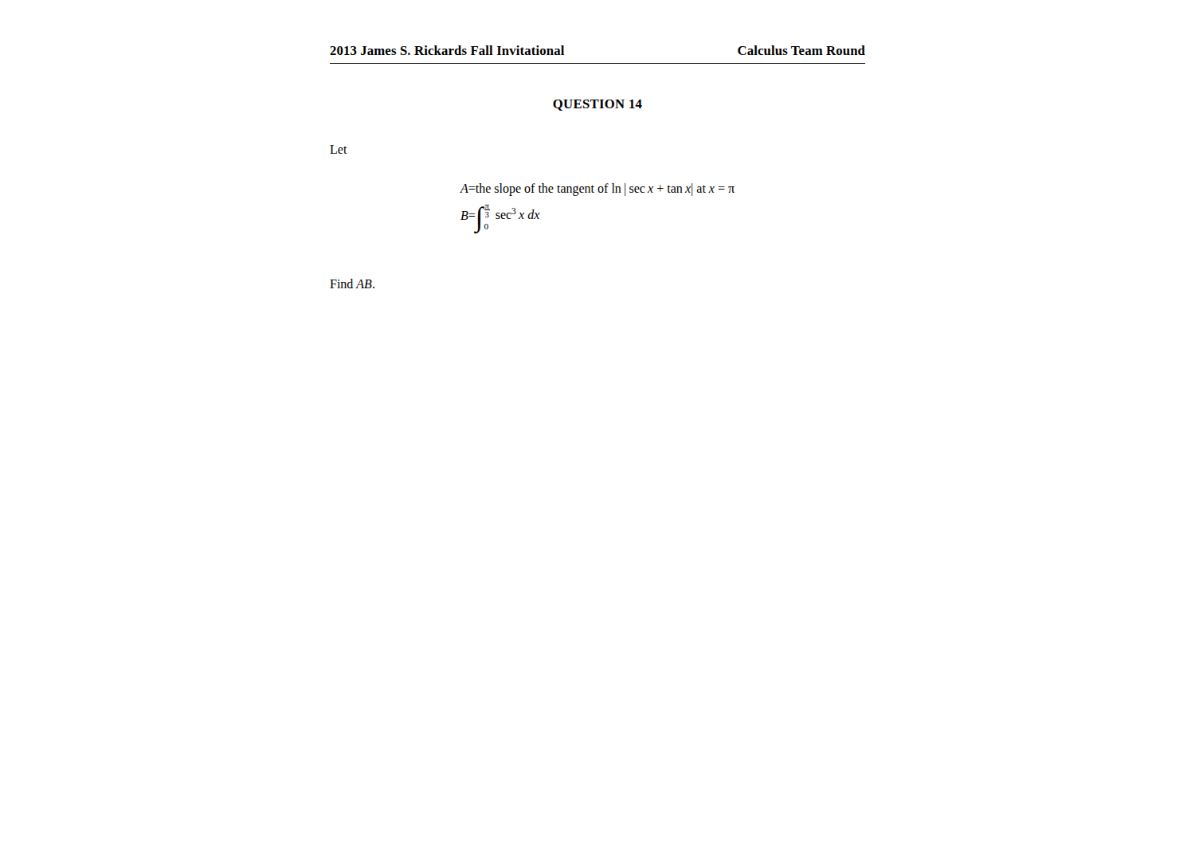2013 James S. Rickards Fall Invitational
Calculus Team Round
QUESTION 14
Let
| A | = | the slope of the tangent of ln / sec x + tan x / at x = π |
| B | = | ∫ π 3 0 sec 3 x dx |
Find AB.